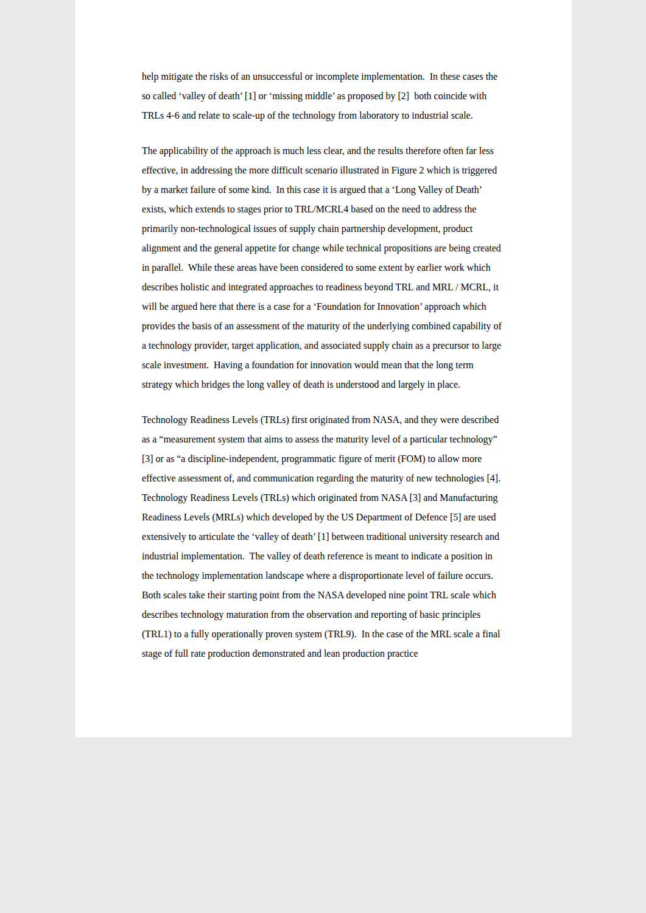help mitigate the risks of an unsuccessful or incomplete implementation. In these cases the so called ‘valley of death’ [1] or ‘missing middle’ as proposed by [2] both coincide with TRLs 4-6 and relate to scale-up of the technology from laboratory to industrial scale.
The applicability of the approach is much less clear, and the results therefore often far less effective, in addressing the more difficult scenario illustrated in Figure 2 which is triggered by a market failure of some kind. In this case it is argued that a ‘Long Valley of Death’ exists, which extends to stages prior to TRL/MCRL4 based on the need to address the primarily non-technological issues of supply chain partnership development, product alignment and the general appetite for change while technical propositions are being created in parallel. While these areas have been considered to some extent by earlier work which describes holistic and integrated approaches to readiness beyond TRL and MRL / MCRL, it will be argued here that there is a case for a ‘Foundation for Innovation’ approach which provides the basis of an assessment of the maturity of the underlying combined capability of a technology provider, target application, and associated supply chain as a precursor to large scale investment. Having a foundation for innovation would mean that the long term strategy which bridges the long valley of death is understood and largely in place.
Technology Readiness Levels (TRLs) first originated from NASA, and they were described as a “measurement system that aims to assess the maturity level of a particular technology” [3] or as “a discipline-independent, programmatic figure of merit (FOM) to allow more effective assessment of, and communication regarding the maturity of new technologies [4]. Technology Readiness Levels (TRLs) which originated from NASA [3] and Manufacturing Readiness Levels (MRLs) which developed by the US Department of Defence [5] are used extensively to articulate the ‘valley of death’ [1] between traditional university research and industrial implementation. The valley of death reference is meant to indicate a position in the technology implementation landscape where a disproportionate level of failure occurs. Both scales take their starting point from the NASA developed nine point TRL scale which describes technology maturation from the observation and reporting of basic principles (TRL1) to a fully operationally proven system (TRL9). In the case of the MRL scale a final stage of full rate production demonstrated and lean production practice